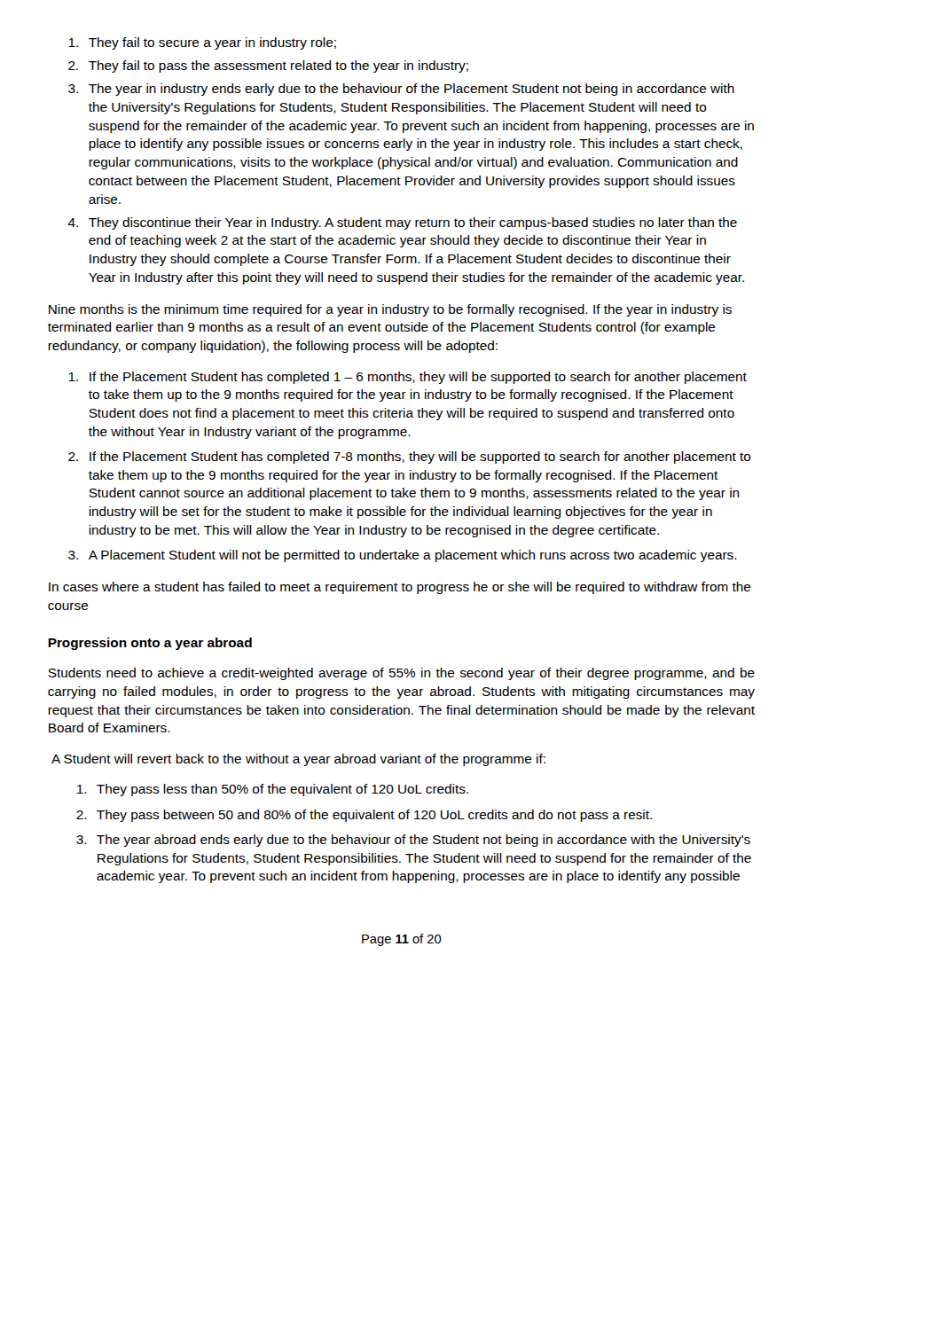They fail to secure a year in industry role;
They fail to pass the assessment related to the year in industry;
The year in industry ends early due to the behaviour of the Placement Student not being in accordance with the University's Regulations for Students, Student Responsibilities. The Placement Student will need to suspend for the remainder of the academic year. To prevent such an incident from happening, processes are in place to identify any possible issues or concerns early in the year in industry role. This includes a start check, regular communications, visits to the workplace (physical and/or virtual) and evaluation. Communication and contact between the Placement Student, Placement Provider and University provides support should issues arise.
They discontinue their Year in Industry. A student may return to their campus-based studies no later than the end of teaching week 2 at the start of the academic year should they decide to discontinue their Year in Industry they should complete a Course Transfer Form. If a Placement Student decides to discontinue their Year in Industry after this point they will need to suspend their studies for the remainder of the academic year.
Nine months is the minimum time required for a year in industry to be formally recognised. If the year in industry is terminated earlier than 9 months as a result of an event outside of the Placement Students control (for example redundancy, or company liquidation), the following process will be adopted:
If the Placement Student has completed 1 – 6 months, they will be supported to search for another placement to take them up to the 9 months required for the year in industry to be formally recognised. If the Placement Student does not find a placement to meet this criteria they will be required to suspend and transferred onto the without Year in Industry variant of the programme.
If the Placement Student has completed 7-8 months, they will be supported to search for another placement to take them up to the 9 months required for the year in industry to be formally recognised. If the Placement Student cannot source an additional placement to take them to 9 months, assessments related to the year in industry will be set for the student to make it possible for the individual learning objectives for the year in industry to be met. This will allow the Year in Industry to be recognised in the degree certificate.
A Placement Student will not be permitted to undertake a placement which runs across two academic years.
In cases where a student has failed to meet a requirement to progress he or she will be required to withdraw from the course
Progression onto a year abroad
Students need to achieve a credit-weighted average of 55% in the second year of their degree programme, and be carrying no failed modules, in order to progress to the year abroad. Students with mitigating circumstances may request that their circumstances be taken into consideration. The final determination should be made by the relevant Board of Examiners.
A Student will revert back to the without a year abroad variant of the programme if:
They pass less than 50% of the equivalent of 120 UoL credits.
They pass between 50 and 80% of the equivalent of 120 UoL credits and do not pass a resit.
The year abroad ends early due to the behaviour of the Student not being in accordance with the University's Regulations for Students, Student Responsibilities. The Student will need to suspend for the remainder of the academic year. To prevent such an incident from happening, processes are in place to identify any possible
Page 11 of 20